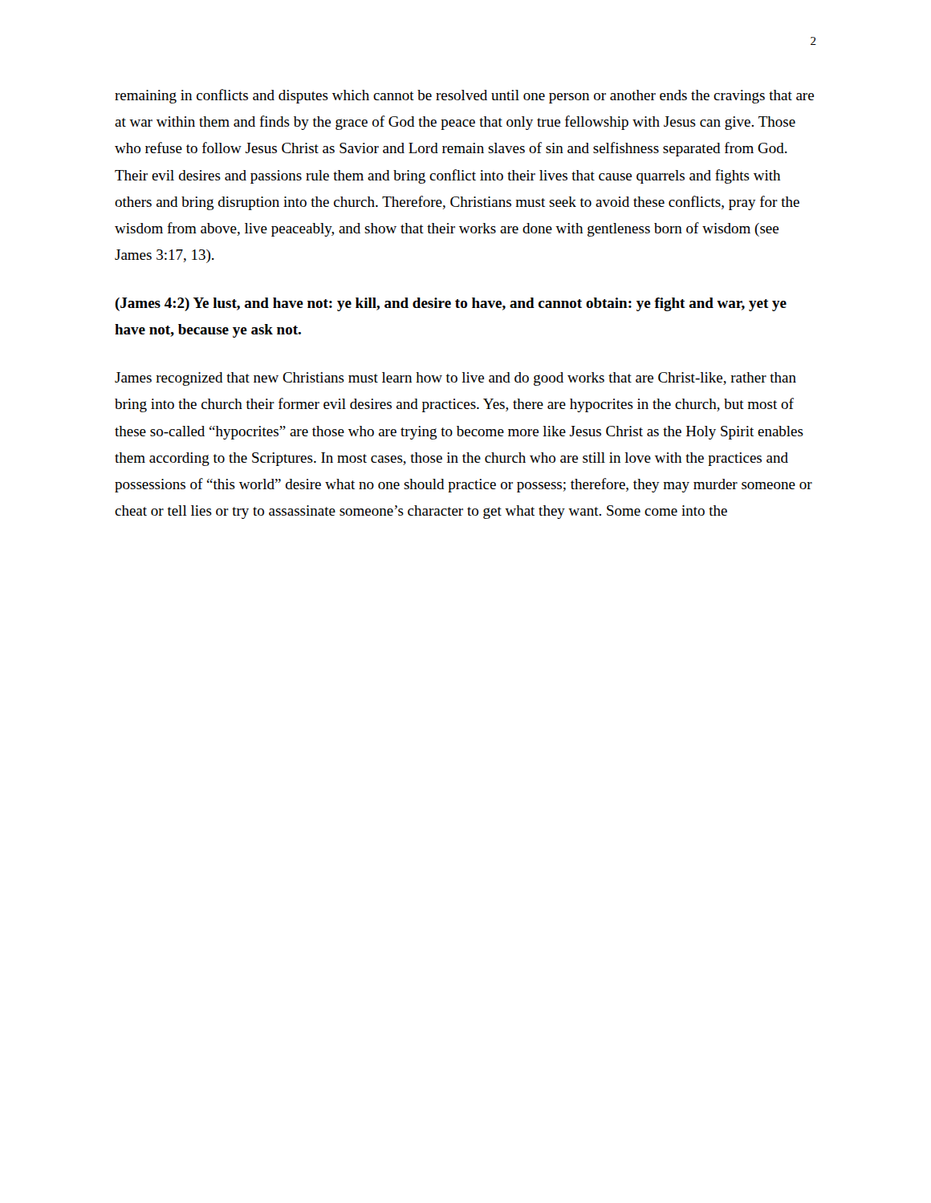2
remaining in conflicts and disputes which cannot be resolved until one person or another ends the cravings that are at war within them and finds by the grace of God the peace that only true fellowship with Jesus can give. Those who refuse to follow Jesus Christ as Savior and Lord remain slaves of sin and selfishness separated from God. Their evil desires and passions rule them and bring conflict into their lives that cause quarrels and fights with others and bring disruption into the church. Therefore, Christians must seek to avoid these conflicts, pray for the wisdom from above, live peaceably, and show that their works are done with gentleness born of wisdom (see James 3:17, 13).
(James 4:2) Ye lust, and have not: ye kill, and desire to have, and cannot obtain: ye fight and war, yet ye have not, because ye ask not.
James recognized that new Christians must learn how to live and do good works that are Christ-like, rather than bring into the church their former evil desires and practices. Yes, there are hypocrites in the church, but most of these so-called “hypocrites” are those who are trying to become more like Jesus Christ as the Holy Spirit enables them according to the Scriptures. In most cases, those in the church who are still in love with the practices and possessions of “this world” desire what no one should practice or possess; therefore, they may murder someone or cheat or tell lies or try to assassinate someone’s character to get what they want. Some come into the